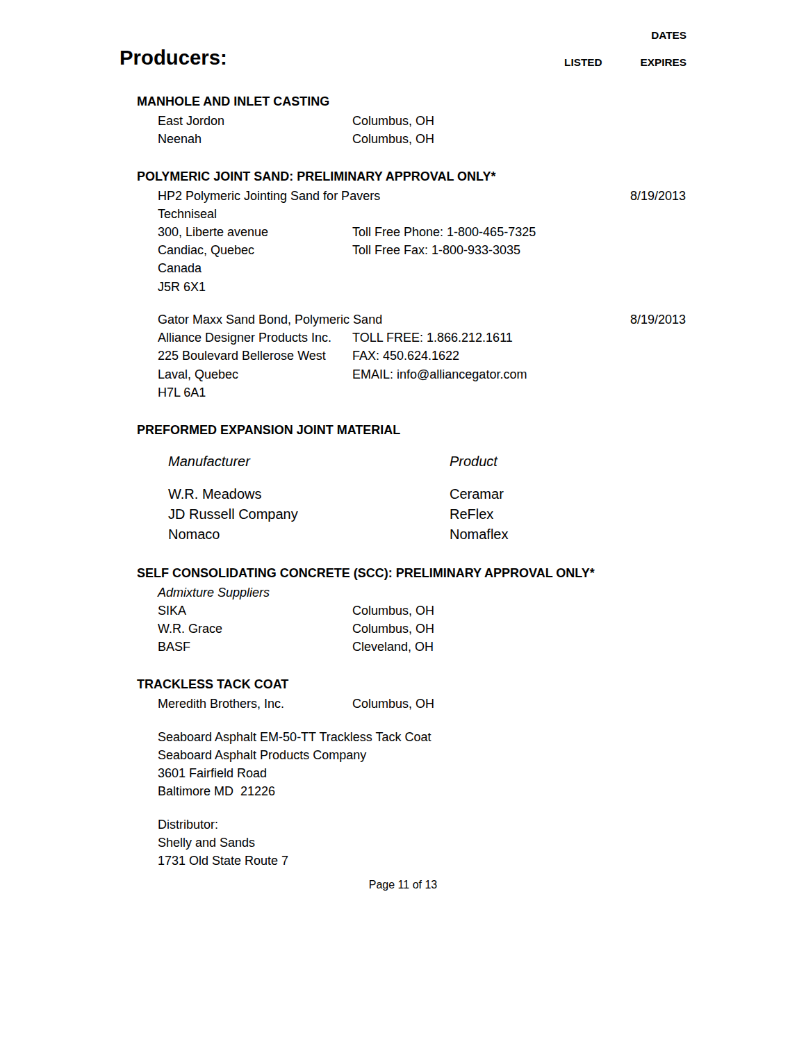DATES
Producers:
LISTED EXPIRES
Manhole and Inlet Casting
| East Jordon | Columbus, OH |
| Neenah | Columbus, OH |
Polymeric Joint Sand: Preliminary Approval Only*
HP2 Polymeric Jointing Sand for Pavers 8/19/2013
| Techniseal | |
| 300, Liberte avenue | Toll Free Phone: 1-800-465-7325 |
| Candiac, Quebec | Toll Free Fax: 1-800-933-3035 |
| Canada | |
| J5R 6X1 | |
Gator Maxx Sand Bond, Polymeric Sand 8/19/2013
| Alliance Designer Products Inc. | TOLL FREE: 1.866.212.1611 |
| 225 Boulevard Bellerose West | FAX: 450.624.1622 |
| Laval, Quebec | EMAIL: info@alliancegator.com |
| H7L 6A1 | |
Preformed Expansion Joint Material
Manufacturer Product
W.R. Meadows Ceramar
JD Russell Company ReFlex
Nomaco Nomaflex
Self Consolidating Concrete (SCC): Preliminary Approval Only*
Admixture Suppliers
| SIKA | Columbus, OH |
| W.R. Grace | Columbus, OH |
| BASF | Cleveland, OH |
Trackless Tack Coat
| Meredith Brothers, Inc. | Columbus, OH |
Seaboard Asphalt EM-50-TT Trackless Tack Coat
Seaboard Asphalt Products Company
3601 Fairfield Road
Baltimore MD 21226
Distributor:
Shelly and Sands
1731 Old State Route 7
Page 11 of 13